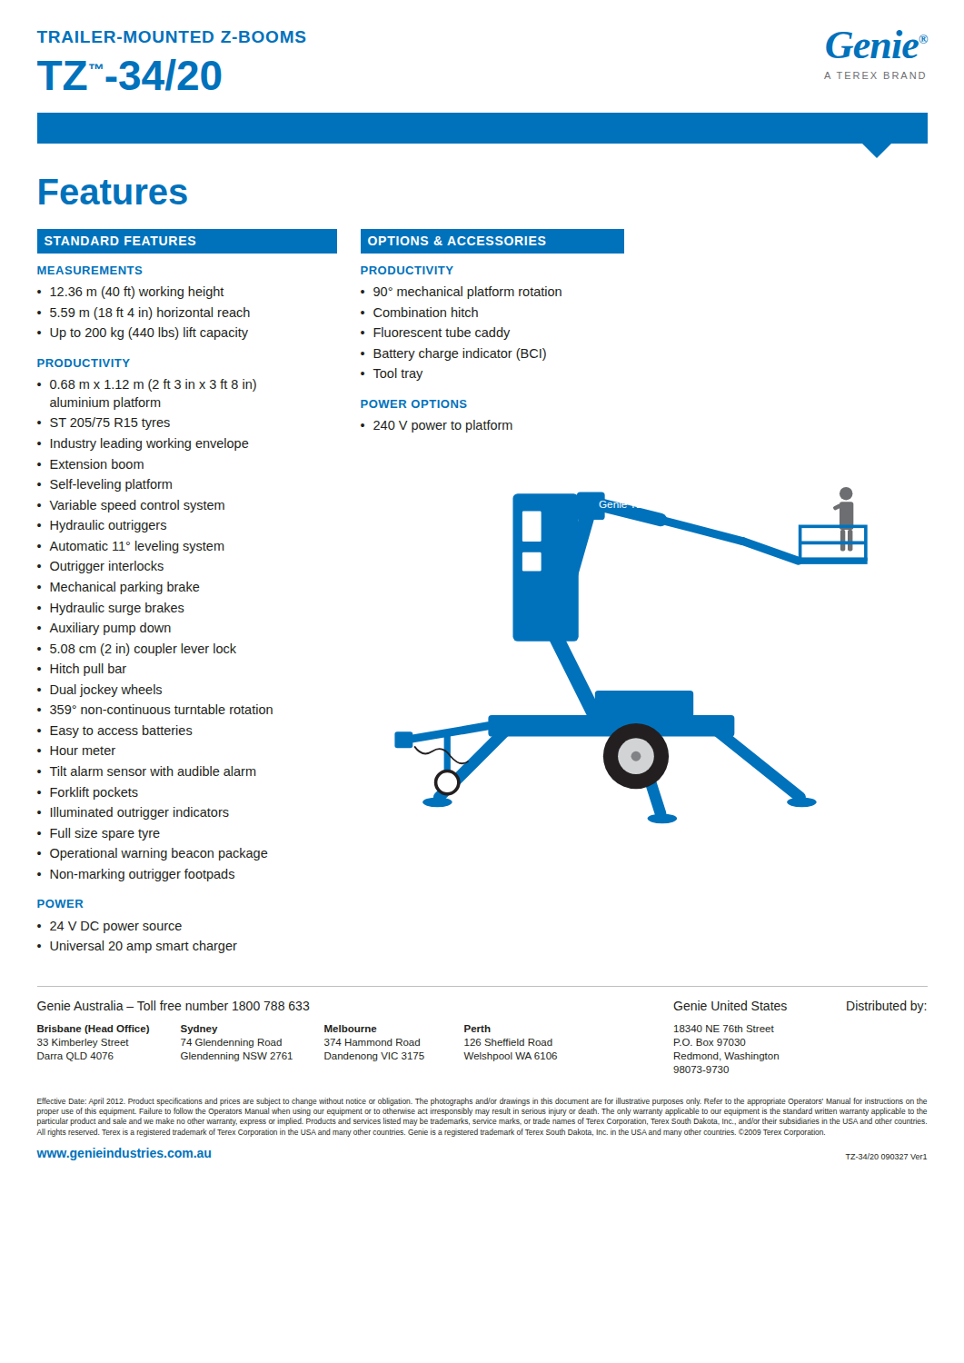Trailer-Mounted Z-Booms
TZ™-34/20
Genie®
A TEREX BRAND
Features
Standard Features
Measurements
12.36 m (40 ft) working height
5.59 m (18 ft 4 in) horizontal reach
Up to 200 kg (440 lbs) lift capacity
Productivity
0.68 m x 1.12 m (2 ft 3 in x 3 ft 8 in)aluminium platform
ST 205/75 R15 tyres
Industry leading working envelope
Extension boom
Self-leveling platform
Variable speed control system
Hydraulic outriggers
Automatic 11° leveling system
Outrigger interlocks
Mechanical parking brake
Hydraulic surge brakes
Auxiliary pump down
5.08 cm (2 in) coupler lever lock
Hitch pull bar
Dual jockey wheels
359° non-continuous turntable rotation
Easy to access batteries
Hour meter
Tilt alarm sensor with audible alarm
Forklift pockets
Illuminated outrigger indicators
Full size spare tyre
Operational warning beacon package
Non-marking outrigger footpads
Power
24 V DC power source
Universal 20 amp smart charger
Options & Accessories
Productivity
90° mechanical platform rotation
Combination hitch
Fluorescent tube caddy
Battery charge indicator (BCI)
Tool tray
Power Options
240 V power to platform
Genie TZ-34/20
Genie Australia – Toll free number 1800 788 633
Brisbane (Head Office) 33 Kimberley Street
Darra QLD 4076
Sydney 74 Glendenning Road
Glendenning NSW 2761
Melbourne 374 Hammond Road
Dandenong VIC 3175
Perth 126 Sheffield Road
Welshpool WA 6106
Genie United States
18340 NE 76th Street
P.O. Box 97030
Redmond, Washington
98073-9730
Distributed by:
Effective Date: April 2012. Product specifications and prices are subject to change without notice or obligation. The photographs and/or drawings in this document are for illustrative purposes only. Refer to the appropriate Operators' Manual for instructions on the proper use of this equipment. Failure to follow the Operators Manual when using our equipment or to otherwise act irresponsibly may result in serious injury or death. The only warranty applicable to our equipment is the standard written warranty applicable to the particular product and sale and we make no other warranty, express or implied. Products and services listed may be trademarks, service marks, or trade names of Terex Corporation, Terex South Dakota, Inc., and/or their subsidiaries in the USA and other countries. All rights reserved. Terex is a registered trademark of Terex Corporation in the USA and many other countries. Genie is a registered trademark of Terex South Dakota, Inc. in the USA and many other countries. ©2009 Terex Corporation.
www.genieindustries.com.au
TZ-34/20 090327 Ver1